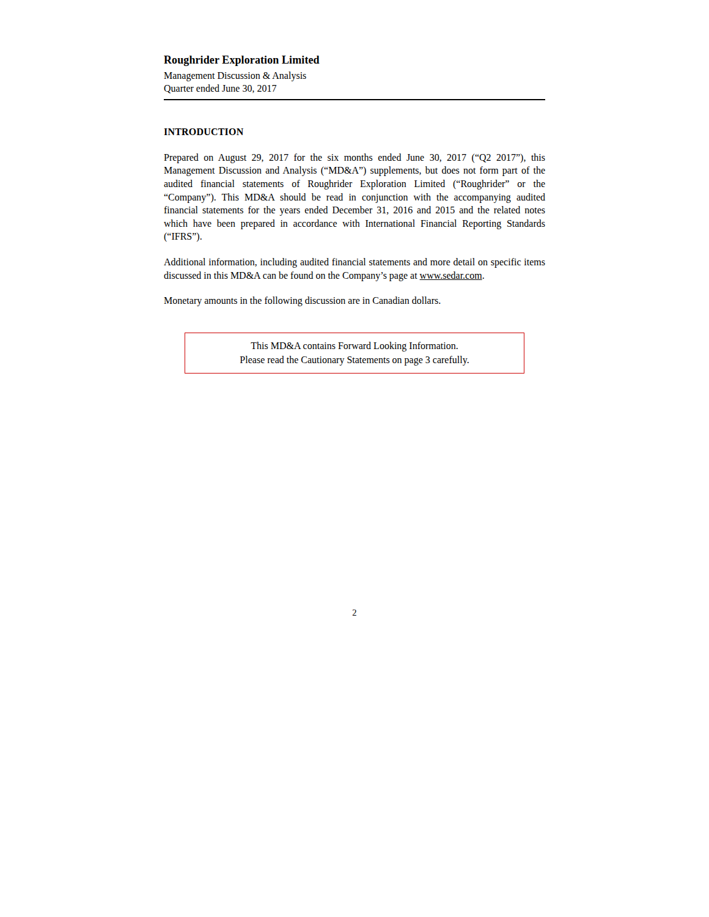Roughrider Exploration Limited
Management Discussion & Analysis
Quarter ended June 30, 2017
INTRODUCTION
Prepared on August 29, 2017 for the six months ended June 30, 2017 (“Q2 2017”), this Management Discussion and Analysis (“MD&A”) supplements, but does not form part of the audited financial statements of Roughrider Exploration Limited (“Roughrider” or the “Company”). This MD&A should be read in conjunction with the accompanying audited financial statements for the years ended December 31, 2016 and 2015 and the related notes which have been prepared in accordance with International Financial Reporting Standards (“IFRS”).
Additional information, including audited financial statements and more detail on specific items discussed in this MD&A can be found on the Company’s page at www.sedar.com.
Monetary amounts in the following discussion are in Canadian dollars.
This MD&A contains Forward Looking Information.
Please read the Cautionary Statements on page 3 carefully.
2